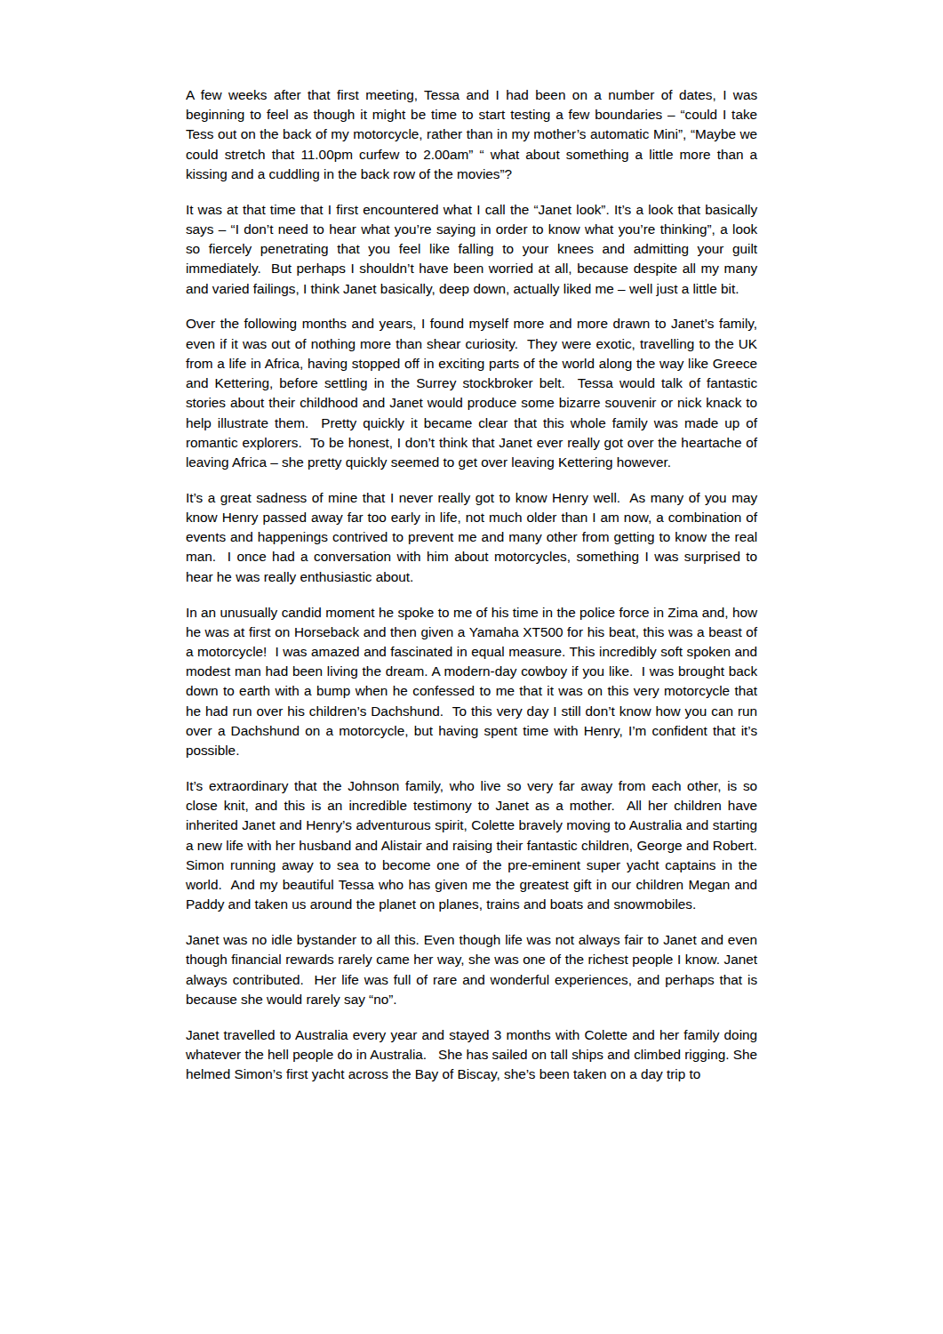A few weeks after that first meeting, Tessa and I had been on a number of dates, I was beginning to feel as though it might be time to start testing a few boundaries – “could I take Tess out on the back of my motorcycle, rather than in my mother’s automatic Mini”, “Maybe we could stretch that 11.00pm curfew to 2.00am” “ what about something a little more than a kissing and a cuddling in the back row of the movies”?
It was at that time that I first encountered what I call the “Janet look”. It’s a look that basically says – “I don’t need to hear what you’re saying in order to know what you’re thinking”, a look so fiercely penetrating that you feel like falling to your knees and admitting your guilt immediately. But perhaps I shouldn’t have been worried at all, because despite all my many and varied failings, I think Janet basically, deep down, actually liked me – well just a little bit.
Over the following months and years, I found myself more and more drawn to Janet’s family, even if it was out of nothing more than shear curiosity. They were exotic, travelling to the UK from a life in Africa, having stopped off in exciting parts of the world along the way like Greece and Kettering, before settling in the Surrey stockbroker belt. Tessa would talk of fantastic stories about their childhood and Janet would produce some bizarre souvenir or nick knack to help illustrate them. Pretty quickly it became clear that this whole family was made up of romantic explorers. To be honest, I don’t think that Janet ever really got over the heartache of leaving Africa – she pretty quickly seemed to get over leaving Kettering however.
It’s a great sadness of mine that I never really got to know Henry well. As many of you may know Henry passed away far too early in life, not much older than I am now, a combination of events and happenings contrived to prevent me and many other from getting to know the real man. I once had a conversation with him about motorcycles, something I was surprised to hear he was really enthusiastic about.
In an unusually candid moment he spoke to me of his time in the police force in Zima and, how he was at first on Horseback and then given a Yamaha XT500 for his beat, this was a beast of a motorcycle! I was amazed and fascinated in equal measure. This incredibly soft spoken and modest man had been living the dream. A modern-day cowboy if you like. I was brought back down to earth with a bump when he confessed to me that it was on this very motorcycle that he had run over his children’s Dachshund. To this very day I still don’t know how you can run over a Dachshund on a motorcycle, but having spent time with Henry, I’m confident that it’s possible.
It’s extraordinary that the Johnson family, who live so very far away from each other, is so close knit, and this is an incredible testimony to Janet as a mother. All her children have inherited Janet and Henry’s adventurous spirit, Colette bravely moving to Australia and starting a new life with her husband and Alistair and raising their fantastic children, George and Robert. Simon running away to sea to become one of the pre-eminent super yacht captains in the world. And my beautiful Tessa who has given me the greatest gift in our children Megan and Paddy and taken us around the planet on planes, trains and boats and snowmobiles.
Janet was no idle bystander to all this. Even though life was not always fair to Janet and even though financial rewards rarely came her way, she was one of the richest people I know. Janet always contributed. Her life was full of rare and wonderful experiences, and perhaps that is because she would rarely say “no”.
Janet travelled to Australia every year and stayed 3 months with Colette and her family doing whatever the hell people do in Australia. She has sailed on tall ships and climbed rigging. She helmed Simon’s first yacht across the Bay of Biscay, she’s been taken on a day trip to